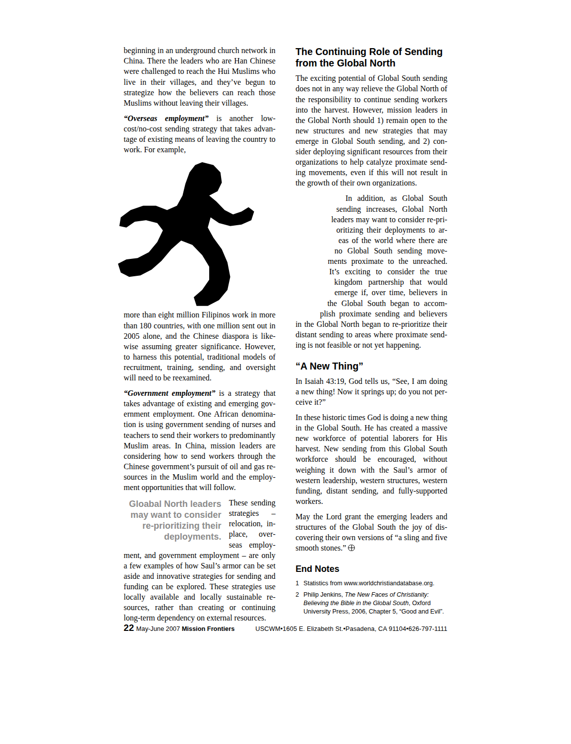beginning in an underground church network in China. There the leaders who are Han Chinese were challenged to reach the Hui Muslims who live in their villages, and they’ve begun to strategize how the believers can reach those Muslims without leaving their villages.
“Overseas employment” is another low-cost/no-cost sending strategy that takes advantage of existing means of leaving the country to work. For example,
more than eight million Filipinos work in more than 180 countries, with one million sent out in 2005 alone, and the Chinese diaspora is likewise assuming greater significance. However, to harness this potential, traditional models of recruitment, training, sending, and oversight will need to be reexamined.
“Government employment” is a strategy that takes advantage of existing and emerging government employment. One African denomination is using government sending of nurses and teachers to send their workers to predominantly Muslim areas. In China, mission leaders are considering how to send workers through the Chinese government’s pursuit of oil and gas resources in the Muslim world and the employment opportunities that will follow.
Gloabal North leaders may want to consider re-prioritizing their deployments.
These sending strategies – relocation, in-place, overseas employment, and government employment – are only a few examples of how Saul’s armor can be set aside and innovative strategies for sending and funding can be explored. These strategies use locally available and locally sustainable resources, rather than creating or continuing long-term dependency on external resources.
The Continuing Role of Sending from the Global North
The exciting potential of Global South sending does not in any way relieve the Global North of the responsibility to continue sending workers into the harvest. However, mission leaders in the Global North should 1) remain open to the new structures and new strategies that may emerge in Global South sending, and 2) consider deploying significant resources from their organizations to help catalyze proximate sending movements, even if this will not result in the growth of their own organizations.
In addition, as Global South sending increases, Global North leaders may want to consider re-prioritizing their deployments to areas of the world where there are no Global South sending movements proximate to the unreached. It’s exciting to consider the true kingdom partnership that would emerge if, over time, believers in the Global South began to accomplish proximate sending and believers in the Global North began to re-prioritize their distant sending to areas where proximate sending is not feasible or not yet happening.
“A New Thing”
In Isaiah 43:19, God tells us, “See, I am doing a new thing! Now it springs up; do you not perceive it?”
In these historic times God is doing a new thing in the Global South. He has created a massive new workforce of potential laborers for His harvest. New sending from this Global South workforce should be encouraged, without weighing it down with the Saul’s armor of western leadership, western structures, western funding, distant sending, and fully-supported workers.
May the Lord grant the emerging leaders and structures of the Global South the joy of discovering their own versions of “a sling and five smooth stones.”
End Notes
1 Statistics from www.worldchristiandatabase.org.
2 Philip Jenkins, The New Faces of Christianity: Believing the Bible in the Global South, Oxford University Press, 2006, Chapter 5, “Good and Evil”.
22 May-June 2007 Mission Frontiers
USCWM•1605 E. Elizabeth St.•Pasadena, CA 91104•626-797-1111